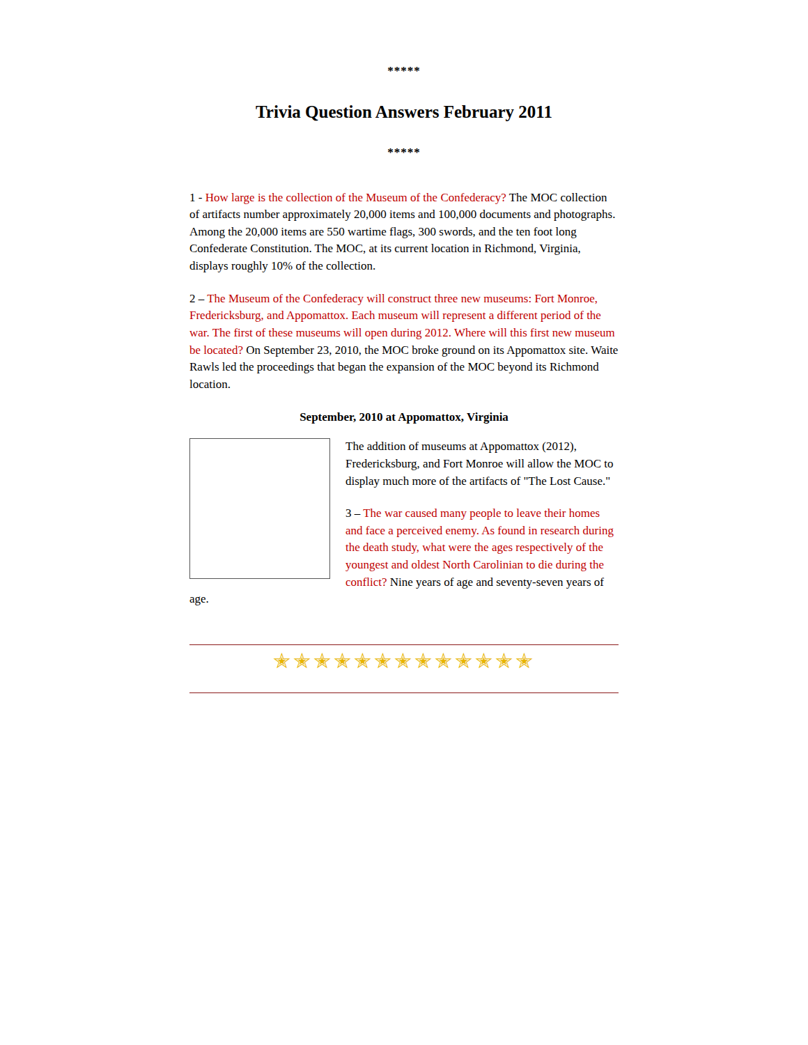*****
Trivia Question Answers February 2011
*****
1 - How large is the collection of the Museum of the Confederacy? The MOC collection of artifacts number approximately 20,000 items and 100,000 documents and photographs. Among the 20,000 items are 550 wartime flags, 300 swords, and the ten foot long Confederate Constitution. The MOC, at its current location in Richmond, Virginia, displays roughly 10% of the collection.
2 – The Museum of the Confederacy will construct three new museums: Fort Monroe, Fredericksburg, and Appomattox. Each museum will represent a different period of the war. The first of these museums will open during 2012. Where will this first new museum be located? On September 23, 2010, the MOC broke ground on its Appomattox site. Waite Rawls led the proceedings that began the expansion of the MOC beyond its Richmond location.
September, 2010 at Appomattox, Virginia
The addition of museums at Appomattox (2012), Fredericksburg, and Fort Monroe will allow the MOC to display much more of the artifacts of "The Lost Cause."
3 – The war caused many people to leave their homes and face a perceived enemy. As found in research during the death study, what were the ages respectively of the youngest and oldest North Carolinian to die during the conflict? Nine years of age and seventy-seven years of age.
✭✭✭✭✭✭✭✭✭✭✭✭✭